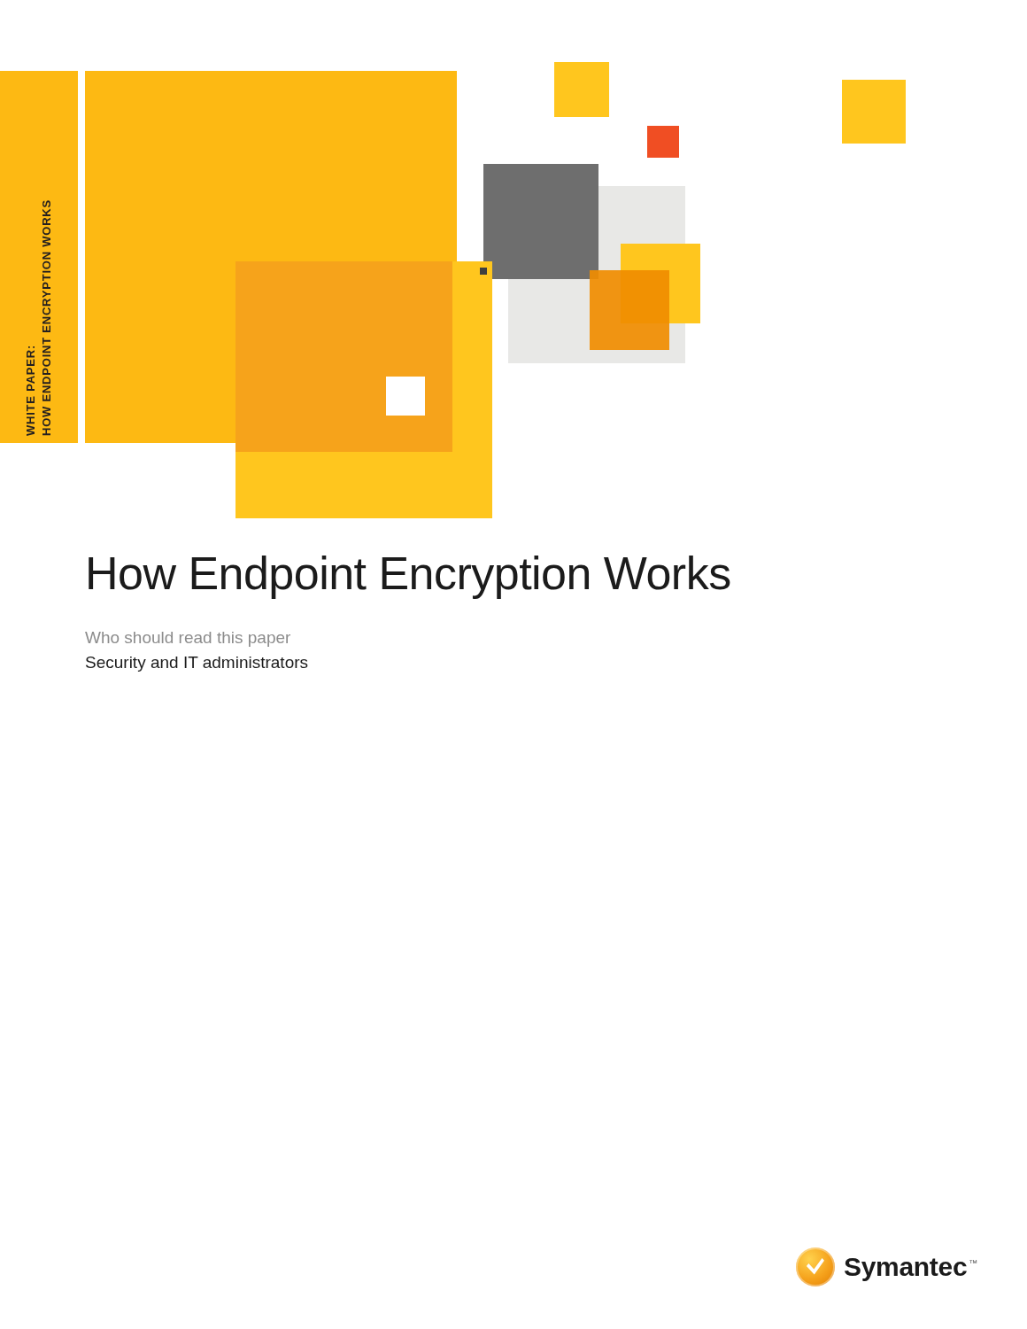WHITE PAPER:
HOW ENDPOINT ENCRYPTION WORKS
How Endpoint Encryption Works
Who should read this paper
Security and IT administrators
Symantec™